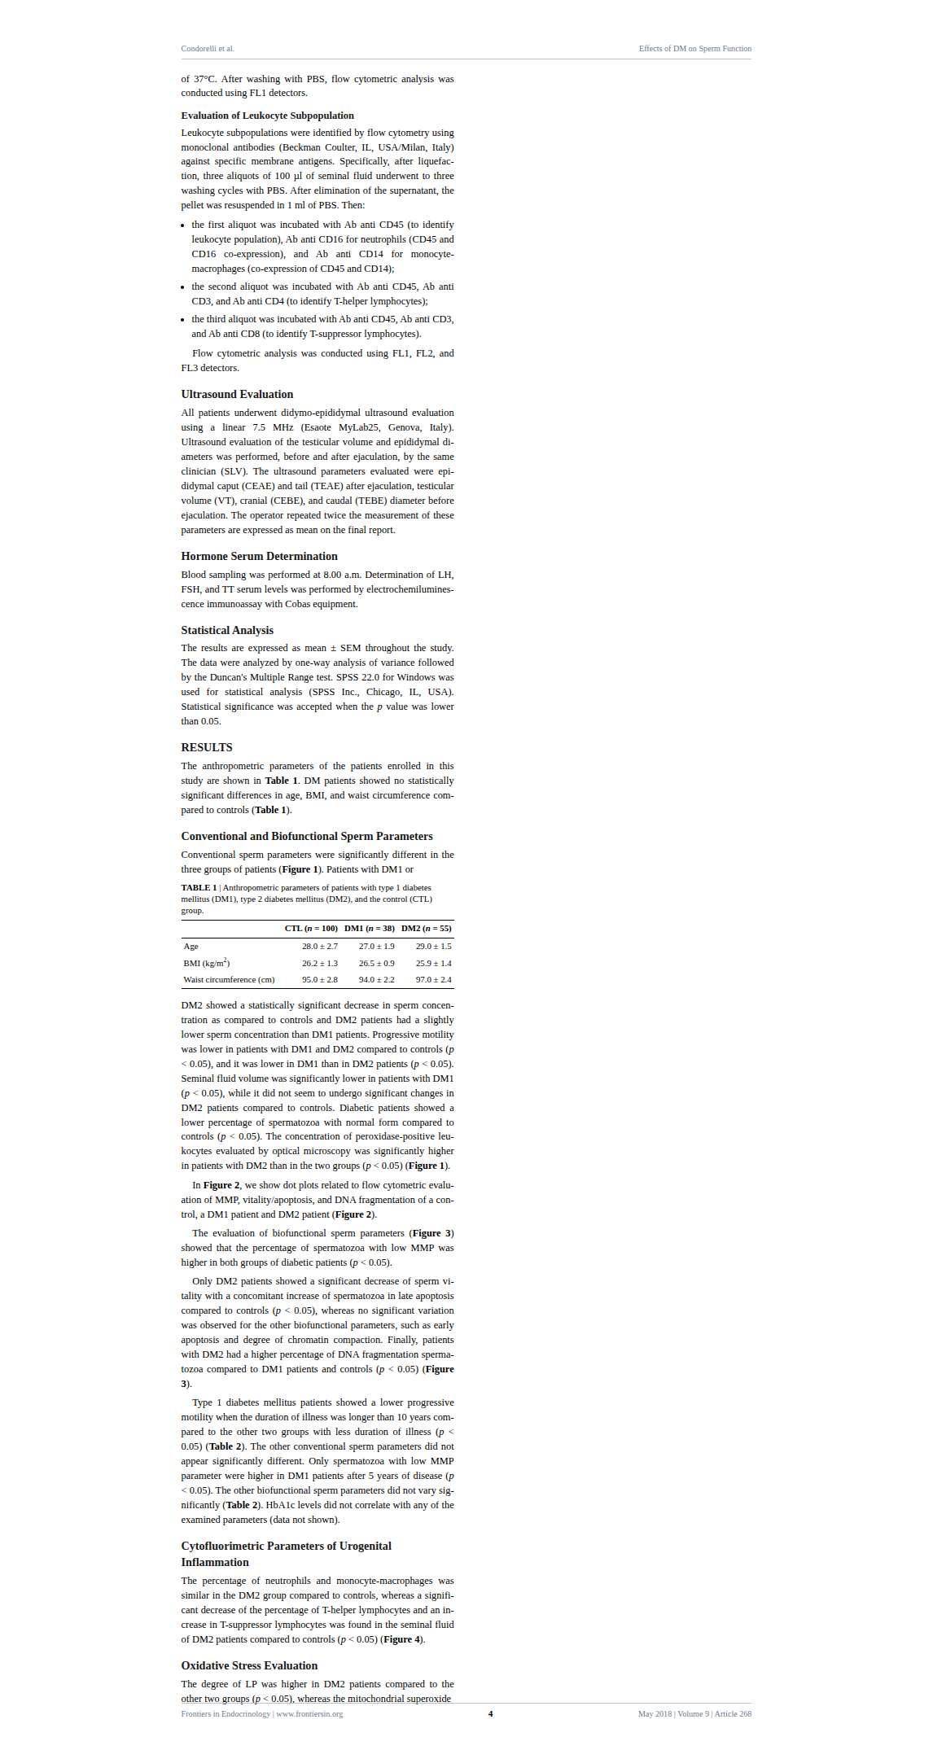Condorelli et al. Effects of DM on Sperm Function
of 37°C. After washing with PBS, flow cytometric analysis was conducted using FL1 detectors.
Evaluation of Leukocyte Subpopulation
Leukocyte subpopulations were identified by flow cytometry using monoclonal antibodies (Beckman Coulter, IL, USA/Milan, Italy) against specific membrane antigens. Specifically, after liquefaction, three aliquots of 100 µl of seminal fluid underwent to three washing cycles with PBS. After elimination of the supernatant, the pellet was resuspended in 1 ml of PBS. Then:
the first aliquot was incubated with Ab anti CD45 (to identify leukocyte population), Ab anti CD16 for neutrophils (CD45 and CD16 co-expression), and Ab anti CD14 for monocyte-macrophages (co-expression of CD45 and CD14);
the second aliquot was incubated with Ab anti CD45, Ab anti CD3, and Ab anti CD4 (to identify T-helper lymphocytes);
the third aliquot was incubated with Ab anti CD45, Ab anti CD3, and Ab anti CD8 (to identify T-suppressor lymphocytes).
Flow cytometric analysis was conducted using FL1, FL2, and FL3 detectors.
Ultrasound Evaluation
All patients underwent didymo-epididymal ultrasound evaluation using a linear 7.5 MHz (Esaote MyLab25, Genova, Italy). Ultrasound evaluation of the testicular volume and epididymal diameters was performed, before and after ejaculation, by the same clinician (SLV). The ultrasound parameters evaluated were epididymal caput (CEAE) and tail (TEAE) after ejaculation, testicular volume (VT), cranial (CEBE), and caudal (TEBE) diameter before ejaculation. The operator repeated twice the measurement of these parameters are expressed as mean on the final report.
Hormone Serum Determination
Blood sampling was performed at 8.00 a.m. Determination of LH, FSH, and TT serum levels was performed by electrochemiluminescence immunoassay with Cobas equipment.
Statistical Analysis
The results are expressed as mean ± SEM throughout the study. The data were analyzed by one-way analysis of variance followed by the Duncan's Multiple Range test. SPSS 22.0 for Windows was used for statistical analysis (SPSS Inc., Chicago, IL, USA). Statistical significance was accepted when the p value was lower than 0.05.
RESULTS
The anthropometric parameters of the patients enrolled in this study are shown in Table 1. DM patients showed no statistically significant differences in age, BMI, and waist circumference compared to controls (Table 1).
Conventional and Biofunctional Sperm Parameters
Conventional sperm parameters were significantly different in the three groups of patients (Figure 1). Patients with DM1 or
TABLE 1 | Anthropometric parameters of patients with type 1 diabetes mellitus (DM1), type 2 diabetes mellitus (DM2), and the control (CTL) group.
| | CTL ( n = 100) | DM1 ( n = 38) | DM2 ( n = 55) |
| --- | --- | --- | --- |
| Age | 28.0 ± 2.7 | 27.0 ± 1.9 | 29.0 ± 1.5 |
| BMI (kg/m 2 ) | 26.2 ± 1.3 | 26.5 ± 0.9 | 25.9 ± 1.4 |
| Waist circumference (cm) | 95.0 ± 2.8 | 94.0 ± 2.2 | 97.0 ± 2.4 |
DM2 showed a statistically significant decrease in sperm concentration as compared to controls and DM2 patients had a slightly lower sperm concentration than DM1 patients. Progressive motility was lower in patients with DM1 and DM2 compared to controls (p < 0.05), and it was lower in DM1 than in DM2 patients (p < 0.05). Seminal fluid volume was significantly lower in patients with DM1 (p < 0.05), while it did not seem to undergo significant changes in DM2 patients compared to controls. Diabetic patients showed a lower percentage of spermatozoa with normal form compared to controls (p < 0.05). The concentration of peroxidase-positive leukocytes evaluated by optical microscopy was significantly higher in patients with DM2 than in the two groups (p < 0.05) (Figure 1).
In Figure 2, we show dot plots related to flow cytometric evaluation of MMP, vitality/apoptosis, and DNA fragmentation of a control, a DM1 patient and DM2 patient (Figure 2).
The evaluation of biofunctional sperm parameters (Figure 3) showed that the percentage of spermatozoa with low MMP was higher in both groups of diabetic patients (p < 0.05).
Only DM2 patients showed a significant decrease of sperm vitality with a concomitant increase of spermatozoa in late apoptosis compared to controls (p < 0.05), whereas no significant variation was observed for the other biofunctional parameters, such as early apoptosis and degree of chromatin compaction. Finally, patients with DM2 had a higher percentage of DNA fragmentation spermatozoa compared to DM1 patients and controls (p < 0.05) (Figure 3).
Type 1 diabetes mellitus patients showed a lower progressive motility when the duration of illness was longer than 10 years compared to the other two groups with less duration of illness (p < 0.05) (Table 2). The other conventional sperm parameters did not appear significantly different. Only spermatozoa with low MMP parameter were higher in DM1 patients after 5 years of disease (p < 0.05). The other biofunctional sperm parameters did not vary significantly (Table 2). HbA1c levels did not correlate with any of the examined parameters (data not shown).
Cytofluorimetric Parameters of Urogenital Inflammation
The percentage of neutrophils and monocyte-macrophages was similar in the DM2 group compared to controls, whereas a significant decrease of the percentage of T-helper lymphocytes and an increase in T-suppressor lymphocytes was found in the seminal fluid of DM2 patients compared to controls (p < 0.05) (Figure 4).
Oxidative Stress Evaluation
The degree of LP was higher in DM2 patients compared to the other two groups (p < 0.05), whereas the mitochondrial superoxide
Frontiers in Endocrinology | www.frontiersin.org 4 May 2018 | Volume 9 | Article 268